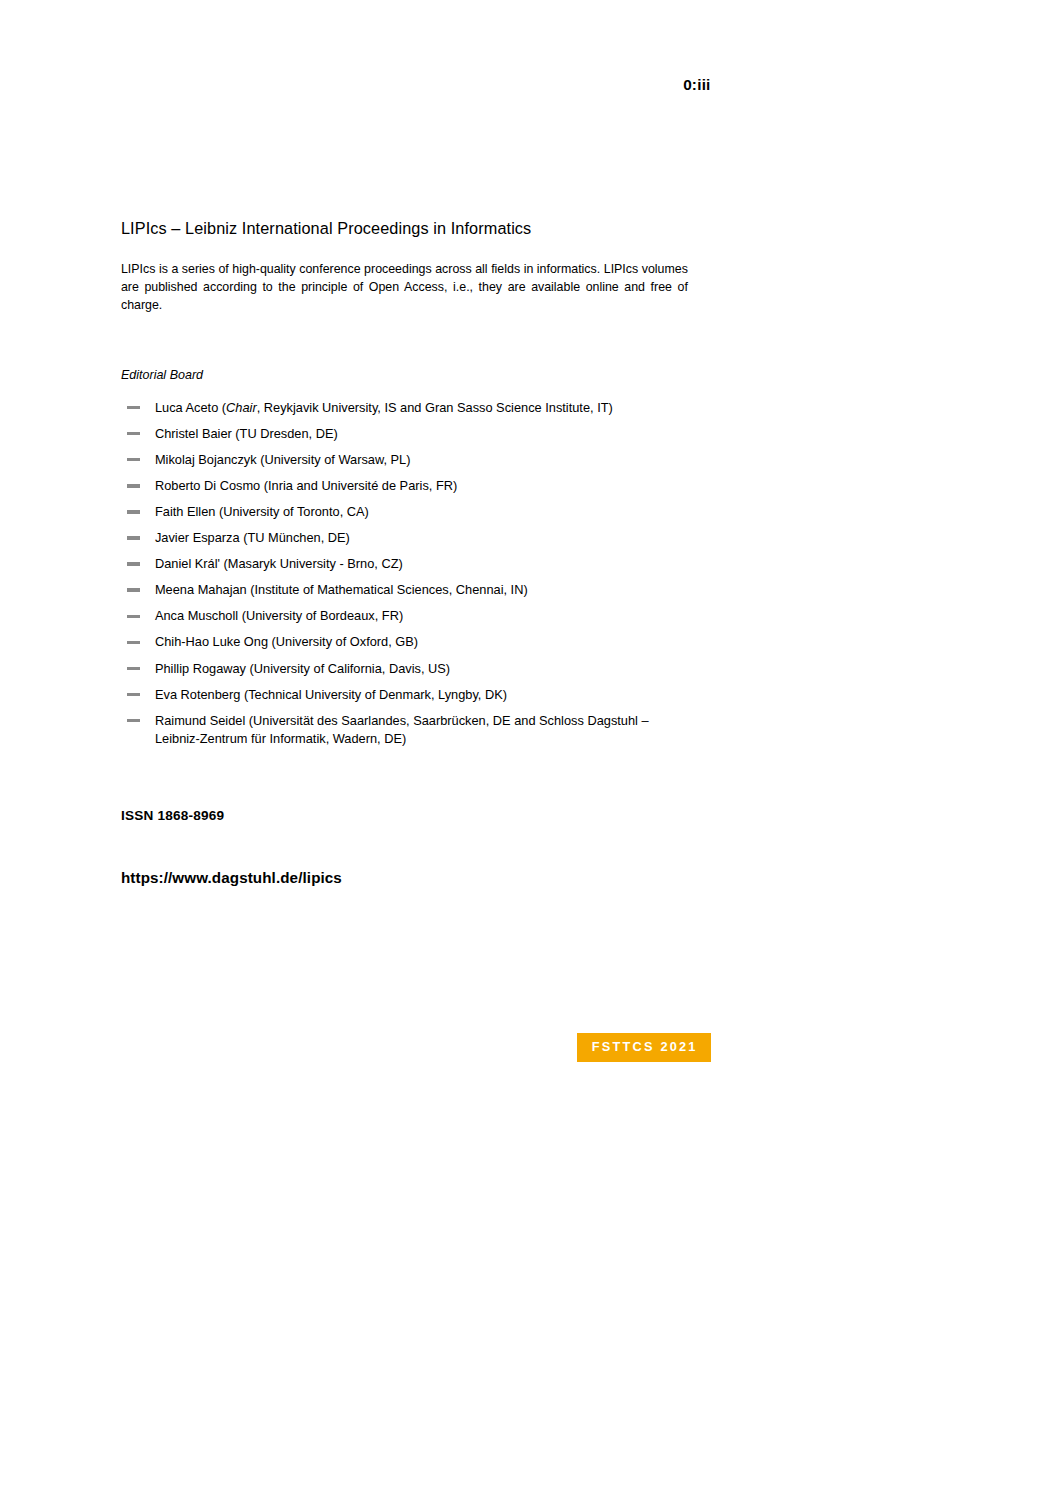0:iii
LIPIcs – Leibniz International Proceedings in Informatics
LIPIcs is a series of high-quality conference proceedings across all fields in informatics. LIPIcs volumes are published according to the principle of Open Access, i.e., they are available online and free of charge.
Editorial Board
Luca Aceto (Chair, Reykjavik University, IS and Gran Sasso Science Institute, IT)
Christel Baier (TU Dresden, DE)
Mikolaj Bojanczyk (University of Warsaw, PL)
Roberto Di Cosmo (Inria and Université de Paris, FR)
Faith Ellen (University of Toronto, CA)
Javier Esparza (TU München, DE)
Daniel Král' (Masaryk University - Brno, CZ)
Meena Mahajan (Institute of Mathematical Sciences, Chennai, IN)
Anca Muscholl (University of Bordeaux, FR)
Chih-Hao Luke Ong (University of Oxford, GB)
Phillip Rogaway (University of California, Davis, US)
Eva Rotenberg (Technical University of Denmark, Lyngby, DK)
Raimund Seidel (Universität des Saarlandes, Saarbrücken, DE and Schloss Dagstuhl – Leibniz-Zentrum für Informatik, Wadern, DE)
ISSN 1868-8969
https://www.dagstuhl.de/lipics
FSTTCS 2021